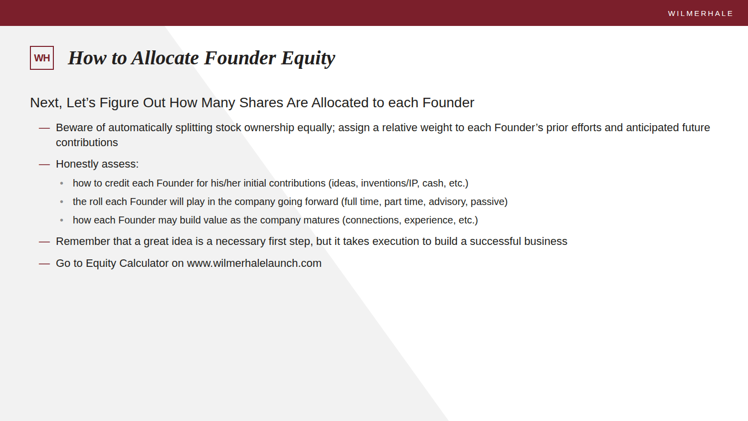WilmerHale
WH
How to Allocate Founder Equity
Next, Let’s Figure Out How Many Shares Are Allocated to each Founder
Beware of automatically splitting stock ownership equally; assign a relative weight to each Founder’s prior efforts and anticipated future contributions
Honestly assess:
how to credit each Founder for his/her initial contributions (ideas, inventions/IP, cash, etc.)
the roll each Founder will play in the company going forward (full time, part time, advisory, passive)
how each Founder may build value as the company matures (connections, experience, etc.)
Remember that a great idea is a necessary first step, but it takes execution to build a successful business
Go to Equity Calculator on www.wilmerhalelaunch.com